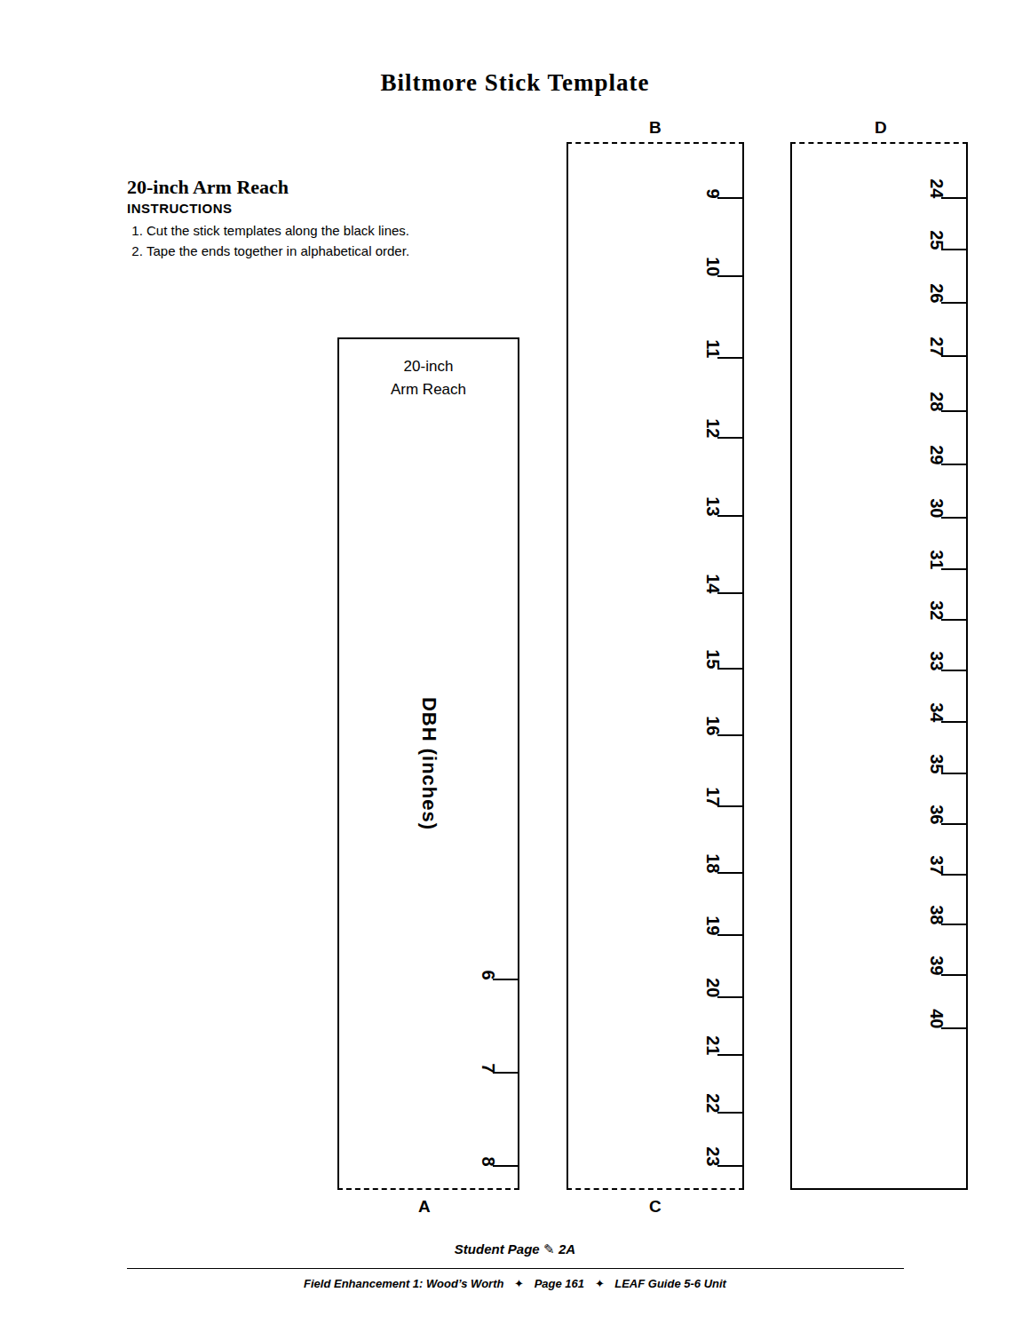Biltmore Stick Template
20-inch Arm Reach
INSTRUCTIONS
Cut the stick templates along the black lines.
Tape the ends together in alphabetical order.
20-inch
Arm Reach
DBH (inches)
6
7
8
9
10
11
12
13
14
15
16
17
18
19
20
21
22
23
24
25
26
27
28
29
30
31
32
33
34
35
36
37
38
39
40
A
B
C
D
Student Page ✎ 2A
Field Enhancement 1: Wood’s Worth ✦ Page 161 ✦ LEAF Guide 5-6 Unit